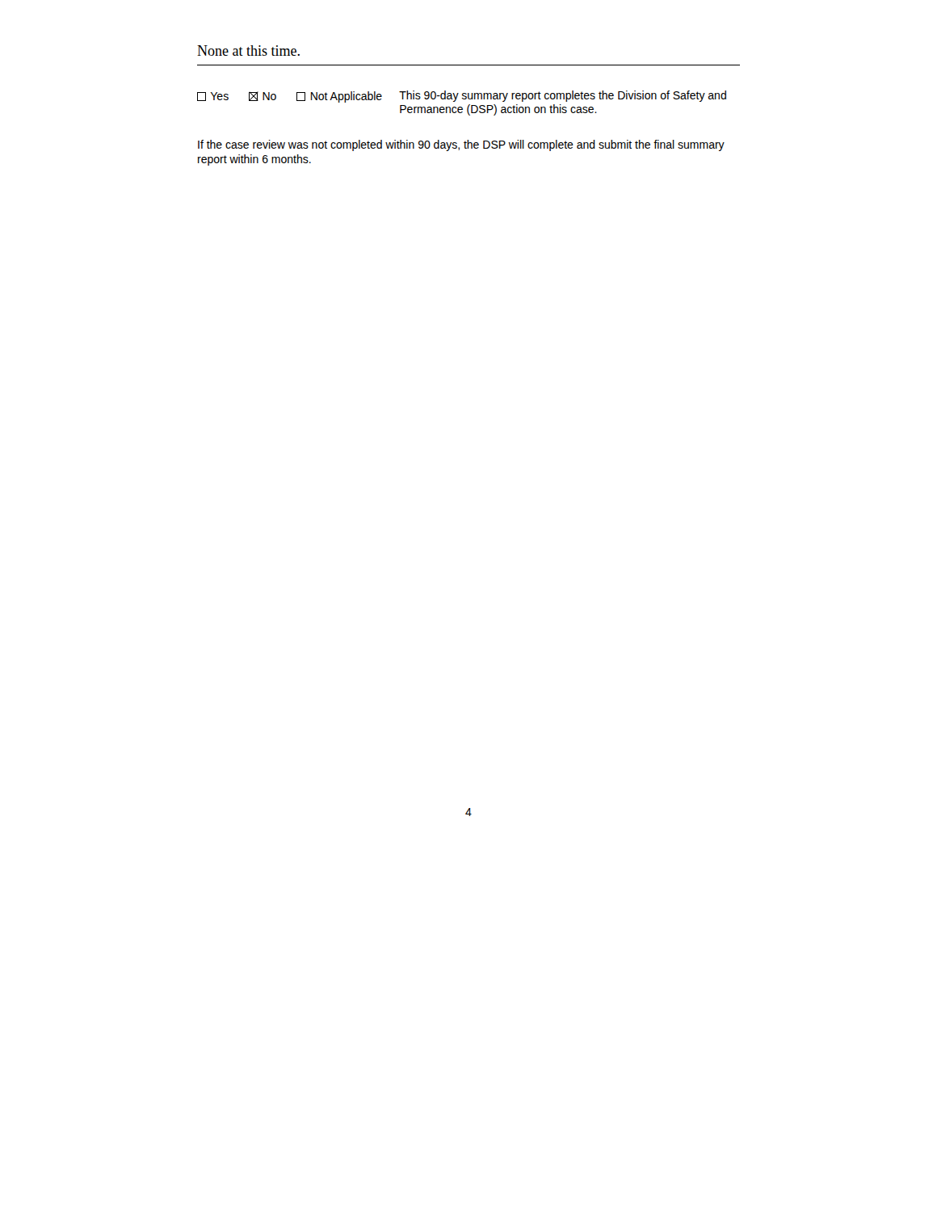None at this time.
Yes No Not Applicable
This 90-day summary report completes the Division of Safety and Permanence (DSP) action on this case.
If the case review was not completed within 90 days, the DSP will complete and submit the final summary report within 6 months.
4